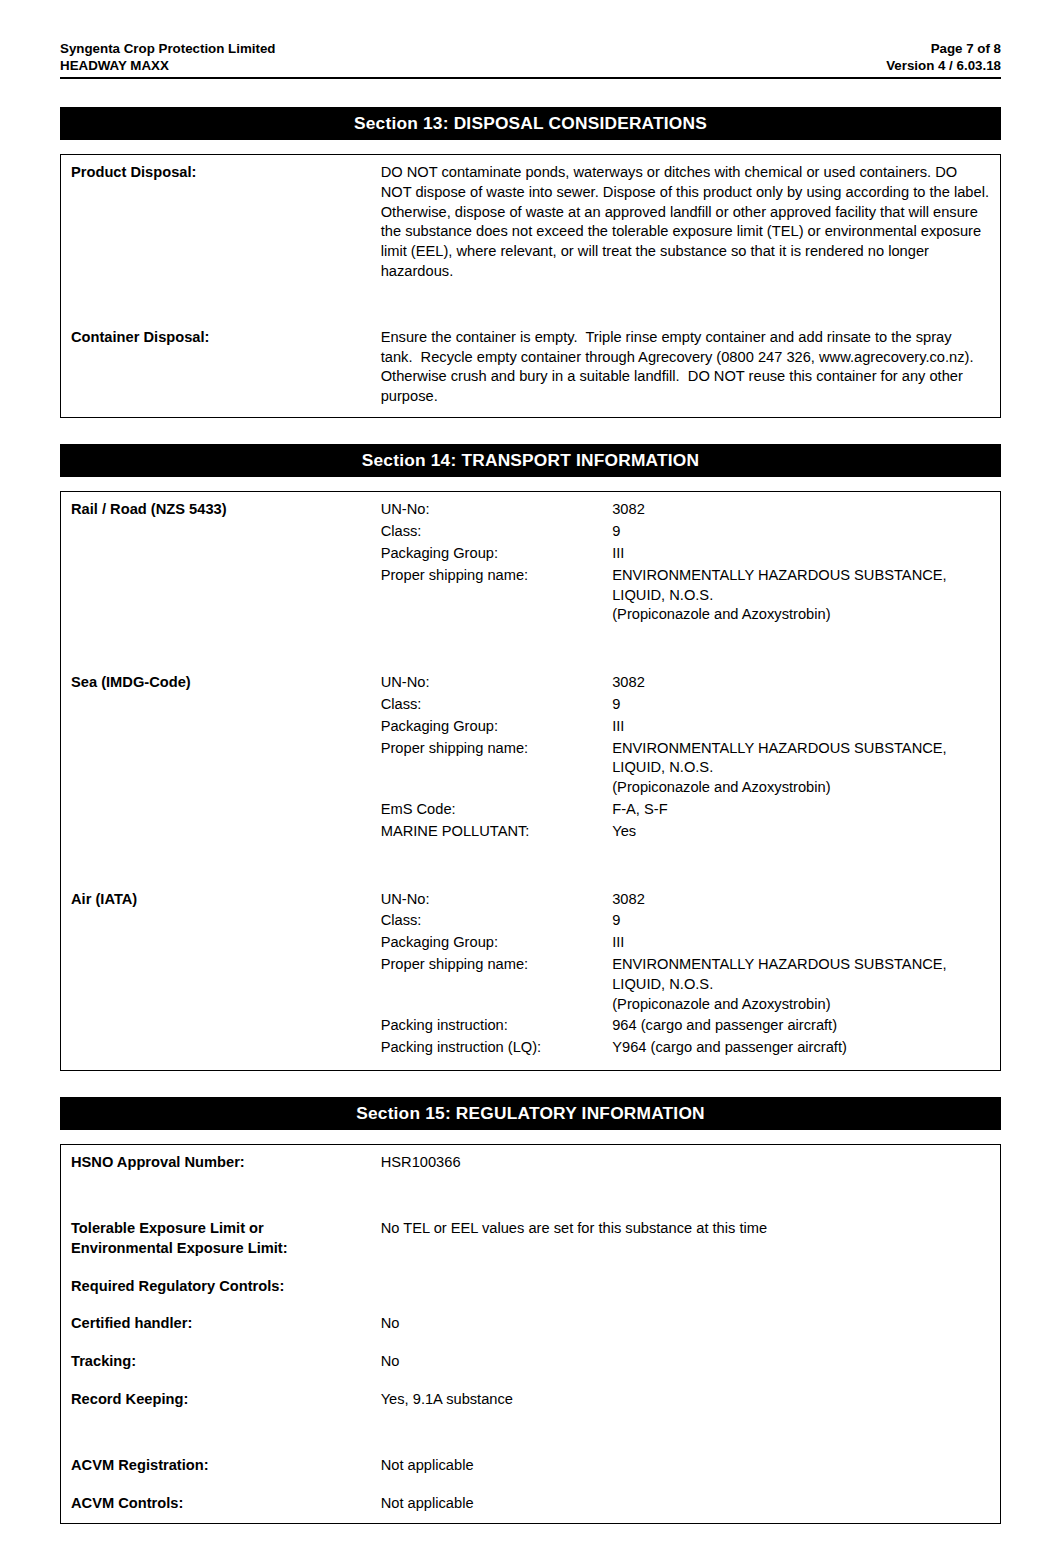Syngenta Crop Protection Limited
HEADWAY MAXX
Page 7 of 8
Version 4 / 6.03.18
Section 13: DISPOSAL CONSIDERATIONS
| Product Disposal: | DO NOT contaminate ponds, waterways or ditches with chemical or used containers. DO NOT dispose of waste into sewer. Dispose of this product only by using according to the label. Otherwise, dispose of waste at an approved landfill or other approved facility that will ensure the substance does not exceed the tolerable exposure limit (TEL) or environmental exposure limit (EEL), where relevant, or will treat the substance so that it is rendered no longer hazardous. |
| Container Disposal: | Ensure the container is empty. Triple rinse empty container and add rinsate to the spray tank. Recycle empty container through Agrecovery (0800 247 326, www.agrecovery.co.nz). Otherwise crush and bury in a suitable landfill. DO NOT reuse this container for any other purpose. |
Section 14: TRANSPORT INFORMATION
| Rail / Road (NZS 5433) | / UN-No: / 3082 / / Class: / 9 / / Packaging Group: / III / / Proper shipping name: / ENVIRONMENTALLY HAZARDOUS SUBSTANCE, LIQUID, N.O.S. (Propiconazole and Azoxystrobin) / |
| Sea (IMDG-Code) | / UN-No: / 3082 / / Class: / 9 / / Packaging Group: / III / / Proper shipping name: / ENVIRONMENTALLY HAZARDOUS SUBSTANCE, LIQUID, N.O.S. (Propiconazole and Azoxystrobin) / / EmS Code: / F-A, S-F / / MARINE POLLUTANT: / Yes / |
| Air (IATA) | / UN-No: / 3082 / / Class: / 9 / / Packaging Group: / III / / Proper shipping name: / ENVIRONMENTALLY HAZARDOUS SUBSTANCE, LIQUID, N.O.S. (Propiconazole and Azoxystrobin) / / Packing instruction: / 964 (cargo and passenger aircraft) / / Packing instruction (LQ): / Y964 (cargo and passenger aircraft) / |
Section 15: REGULATORY INFORMATION
| HSNO Approval Number: | HSR100366 |
| Tolerable Exposure Limit or Environmental Exposure Limit: | No TEL or EEL values are set for this substance at this time |
| Required Regulatory Controls: | |
| Certified handler: | No |
| Tracking: | No |
| Record Keeping: | Yes, 9.1A substance |
| ACVM Registration: | Not applicable |
| ACVM Controls: | Not applicable |